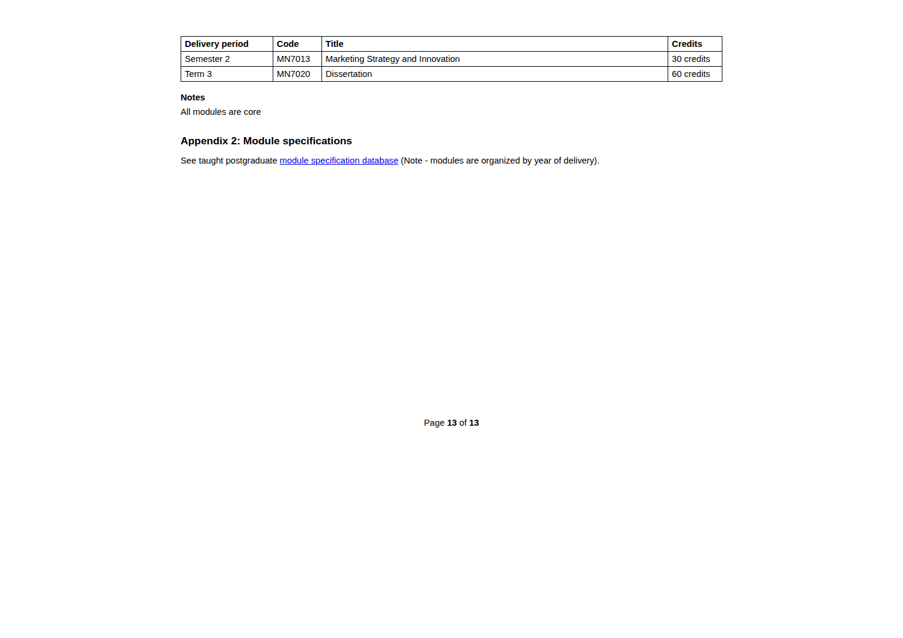| Delivery period | Code | Title | Credits |
| --- | --- | --- | --- |
| Semester 2 | MN7013 | Marketing Strategy and Innovation | 30 credits |
| Term 3 | MN7020 | Dissertation | 60 credits |
Notes
All modules are core
Appendix 2: Module specifications
See taught postgraduate module specification database (Note - modules are organized by year of delivery).
Page 13 of 13